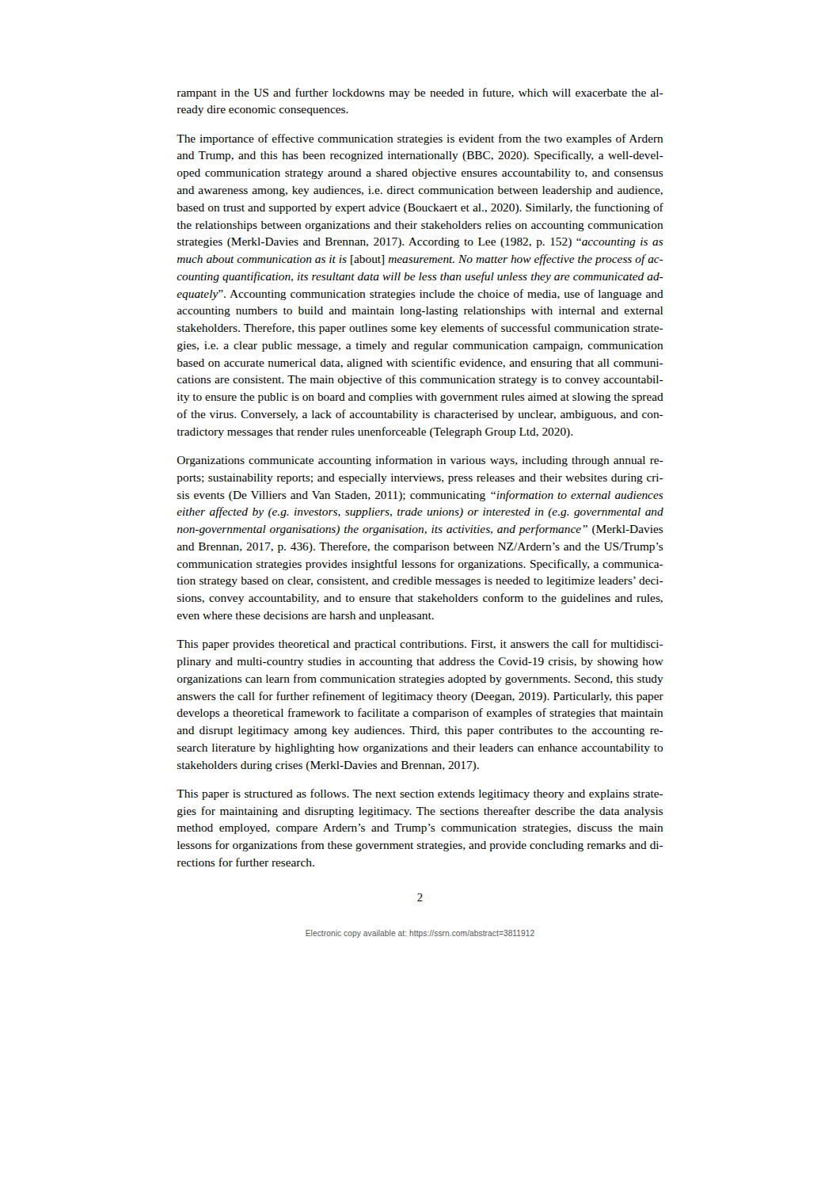rampant in the US and further lockdowns may be needed in future, which will exacerbate the already dire economic consequences.
The importance of effective communication strategies is evident from the two examples of Ardern and Trump, and this has been recognized internationally (BBC, 2020). Specifically, a well-developed communication strategy around a shared objective ensures accountability to, and consensus and awareness among, key audiences, i.e. direct communication between leadership and audience, based on trust and supported by expert advice (Bouckaert et al., 2020). Similarly, the functioning of the relationships between organizations and their stakeholders relies on accounting communication strategies (Merkl-Davies and Brennan, 2017). According to Lee (1982, p. 152) “accounting is as much about communication as it is [about] measurement. No matter how effective the process of accounting quantification, its resultant data will be less than useful unless they are communicated adequately”. Accounting communication strategies include the choice of media, use of language and accounting numbers to build and maintain long-lasting relationships with internal and external stakeholders. Therefore, this paper outlines some key elements of successful communication strategies, i.e. a clear public message, a timely and regular communication campaign, communication based on accurate numerical data, aligned with scientific evidence, and ensuring that all communications are consistent. The main objective of this communication strategy is to convey accountability to ensure the public is on board and complies with government rules aimed at slowing the spread of the virus. Conversely, a lack of accountability is characterised by unclear, ambiguous, and contradictory messages that render rules unenforceable (Telegraph Group Ltd, 2020).
Organizations communicate accounting information in various ways, including through annual reports; sustainability reports; and especially interviews, press releases and their websites during crisis events (De Villiers and Van Staden, 2011); communicating “information to external audiences either affected by (e.g. investors, suppliers, trade unions) or interested in (e.g. governmental and non-governmental organisations) the organisation, its activities, and performance” (Merkl-Davies and Brennan, 2017, p. 436). Therefore, the comparison between NZ/Ardern’s and the US/Trump’s communication strategies provides insightful lessons for organizations. Specifically, a communication strategy based on clear, consistent, and credible messages is needed to legitimize leaders’ decisions, convey accountability, and to ensure that stakeholders conform to the guidelines and rules, even where these decisions are harsh and unpleasant.
This paper provides theoretical and practical contributions. First, it answers the call for multidisciplinary and multi-country studies in accounting that address the Covid-19 crisis, by showing how organizations can learn from communication strategies adopted by governments. Second, this study answers the call for further refinement of legitimacy theory (Deegan, 2019). Particularly, this paper develops a theoretical framework to facilitate a comparison of examples of strategies that maintain and disrupt legitimacy among key audiences. Third, this paper contributes to the accounting research literature by highlighting how organizations and their leaders can enhance accountability to stakeholders during crises (Merkl-Davies and Brennan, 2017).
This paper is structured as follows. The next section extends legitimacy theory and explains strategies for maintaining and disrupting legitimacy. The sections thereafter describe the data analysis method employed, compare Ardern’s and Trump’s communication strategies, discuss the main lessons for organizations from these government strategies, and provide concluding remarks and directions for further research.
2
Electronic copy available at: https://ssrn.com/abstract=3811912